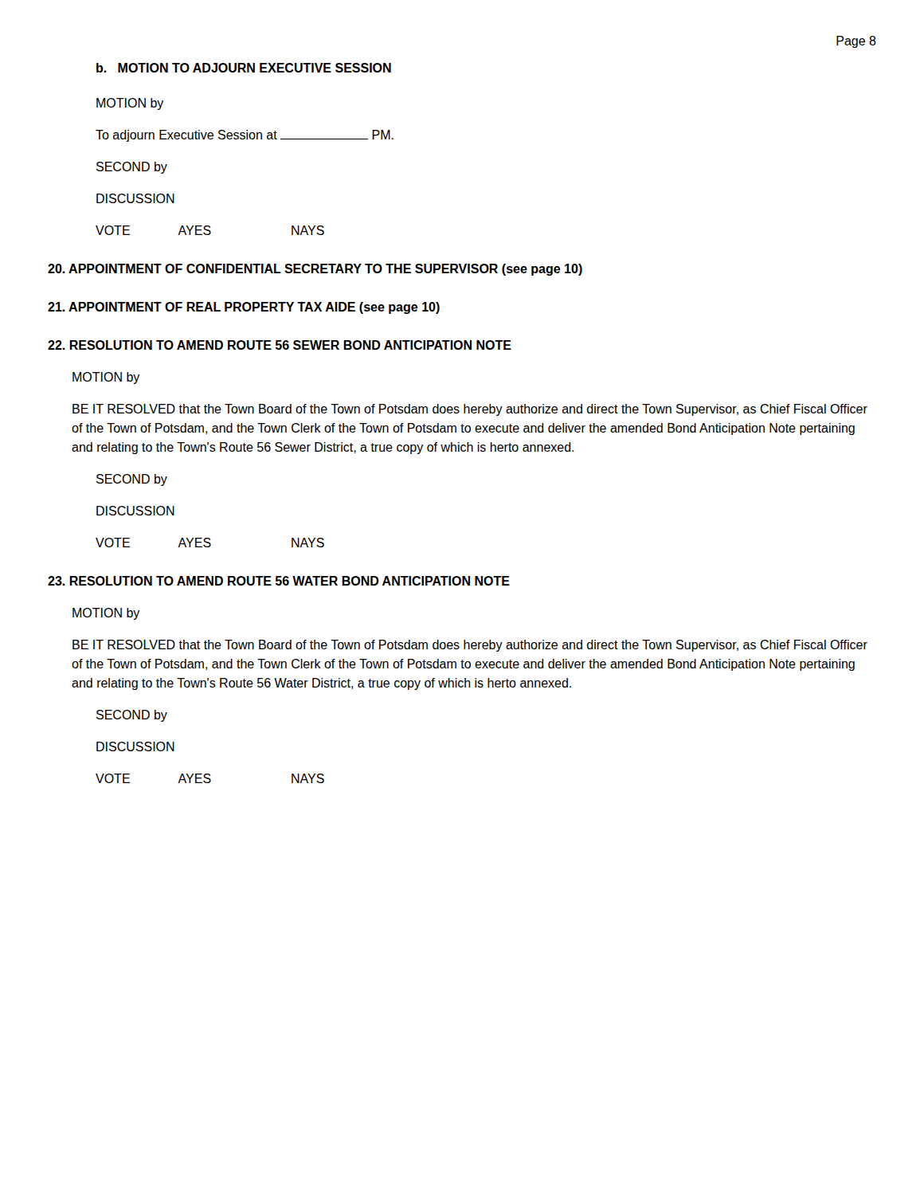Page 8
b. MOTION TO ADJOURN EXECUTIVE SESSION
MOTION by
To adjourn Executive Session at PM.
SECOND by
DISCUSSION
VOTEAYES NAYS
20. APPOINTMENT OF CONFIDENTIAL SECRETARY TO THE SUPERVISOR (see page 10)
21. APPOINTMENT OF REAL PROPERTY TAX AIDE (see page 10)
22. RESOLUTION TO AMEND ROUTE 56 SEWER BOND ANTICIPATION NOTE
MOTION by
BE IT RESOLVED that the Town Board of the Town of Potsdam does hereby authorize and direct the Town Supervisor, as Chief Fiscal Officer of the Town of Potsdam, and the Town Clerk of the Town of Potsdam to execute and deliver the amended Bond Anticipation Note pertaining and relating to the Town's Route 56 Sewer District, a true copy of which is herto annexed.
SECOND by
DISCUSSION
VOTEAYES NAYS
23. RESOLUTION TO AMEND ROUTE 56 WATER BOND ANTICIPATION NOTE
MOTION by
BE IT RESOLVED that the Town Board of the Town of Potsdam does hereby authorize and direct the Town Supervisor, as Chief Fiscal Officer of the Town of Potsdam, and the Town Clerk of the Town of Potsdam to execute and deliver the amended Bond Anticipation Note pertaining and relating to the Town's Route 56 Water District, a true copy of which is herto annexed.
SECOND by
DISCUSSION
VOTEAYES NAYS